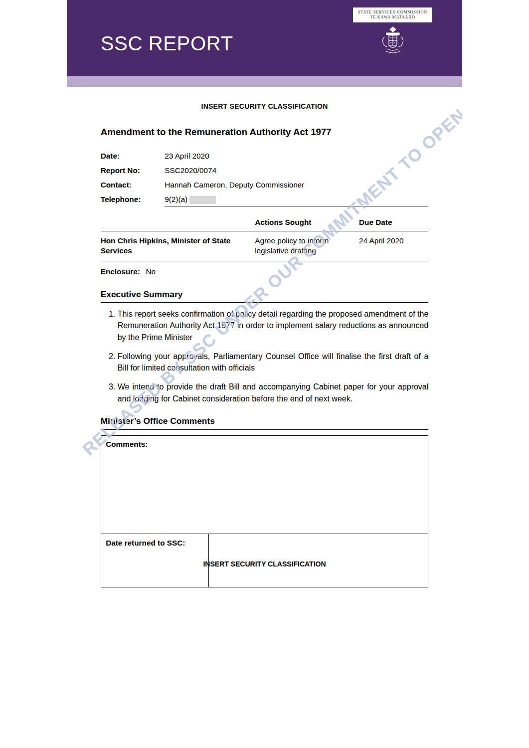SSC REPORT
State Services Commission
Te Kawa Mataaho
INSERT SECURITY CLASSIFICATION
Amendment to the Remuneration Authority Act 1977
| Date: | 23 April 2020 |
| Report No: | SSC2020/0074 |
| Contact: | Hannah Cameron, Deputy Commissioner |
| Telephone: | 9(2)(a) |
| | Actions Sought | Due Date |
| --- | --- | --- |
| Hon Chris Hipkins, Minister of State Services | Agree policy to inform legislative drafting | 24 April 2020 |
Enclosure: No
Executive Summary
This report seeks confirmation of policy detail regarding the proposed amendment of the Remuneration Authority Act 1977 in order to implement salary reductions as announced by the Prime Minister
Following your approvals, Parliamentary Counsel Office will finalise the first draft of a Bill for limited consultation with officials
We intend to provide the draft Bill and accompanying Cabinet paper for your approval and lodging for Cabinet consideration before the end of next week.
Minister’s Office Comments
| Comments: |
| Date returned to SSC: | |
RELEASED BY SSC UNDER OUR COMMITMENT TO OPEN GOVERNMENT
INSERT SECURITY CLASSIFICATION